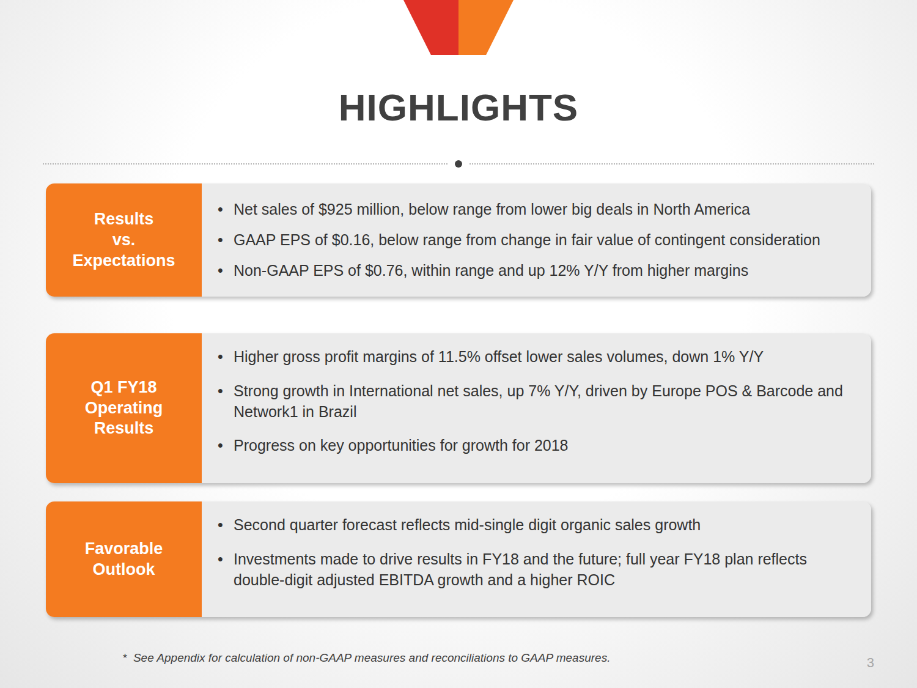HIGHLIGHTS
Results
vs.
Expectations
Net sales of $925 million, below range from lower big deals in North America
GAAP EPS of $0.16, below range from change in fair value of contingent consideration
Non-GAAP EPS of $0.76, within range and up 12% Y/Y from higher margins
Q1 FY18
Operating
Results
Higher gross profit margins of 11.5% offset lower sales volumes, down 1% Y/Y
Strong growth in International net sales, up 7% Y/Y, driven by Europe POS & Barcode and Network1 in Brazil
Progress on key opportunities for growth for 2018
Favorable
Outlook
Second quarter forecast reflects mid-single digit organic sales growth
Investments made to drive results in FY18 and the future; full year FY18 plan reflects double-digit adjusted EBITDA growth and a higher ROIC
* See Appendix for calculation of non-GAAP measures and reconciliations to GAAP measures.
3